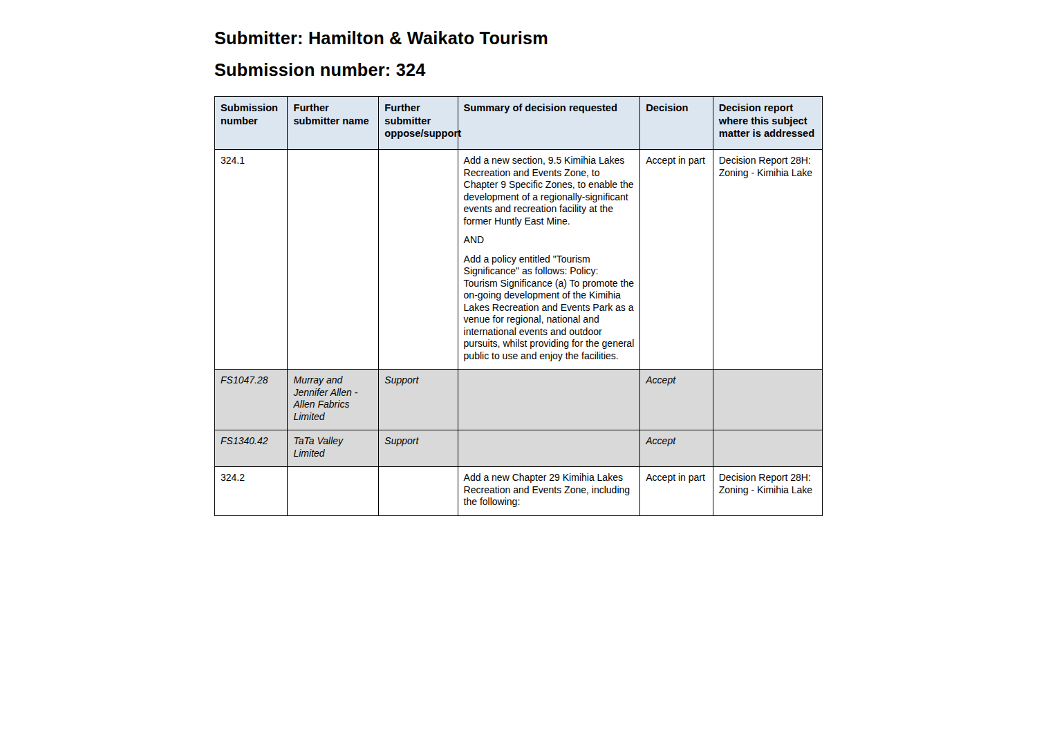Submitter: Hamilton & Waikato Tourism
Submission number: 324
| Submission number | Further submitter name | Further submitter oppose/support | Summary of decision requested | Decision | Decision report where this subject matter is addressed |
| --- | --- | --- | --- | --- | --- |
| 324.1 | | | Add a new section, 9.5 Kimihia Lakes Recreation and Events Zone, to Chapter 9 Specific Zones, to enable the development of a regionally-significant events and recreation facility at the former Huntly East Mine. AND Add a policy entitled "Tourism Significance" as follows: Policy: Tourism Significance (a) To promote the on-going development of the Kimihia Lakes Recreation and Events Park as a venue for regional, national and international events and outdoor pursuits, whilst providing for the general public to use and enjoy the facilities. | Accept in part | Decision Report 28H: Zoning - Kimihia Lake |
| FS1047.28 | Murray and Jennifer Allen - Allen Fabrics Limited | Support | | Accept | |
| FS1340.42 | TaTa Valley Limited | Support | | Accept | |
| 324.2 | | | Add a new Chapter 29 Kimihia Lakes Recreation and Events Zone, including the following: | Accept in part | Decision Report 28H: Zoning - Kimihia Lake |